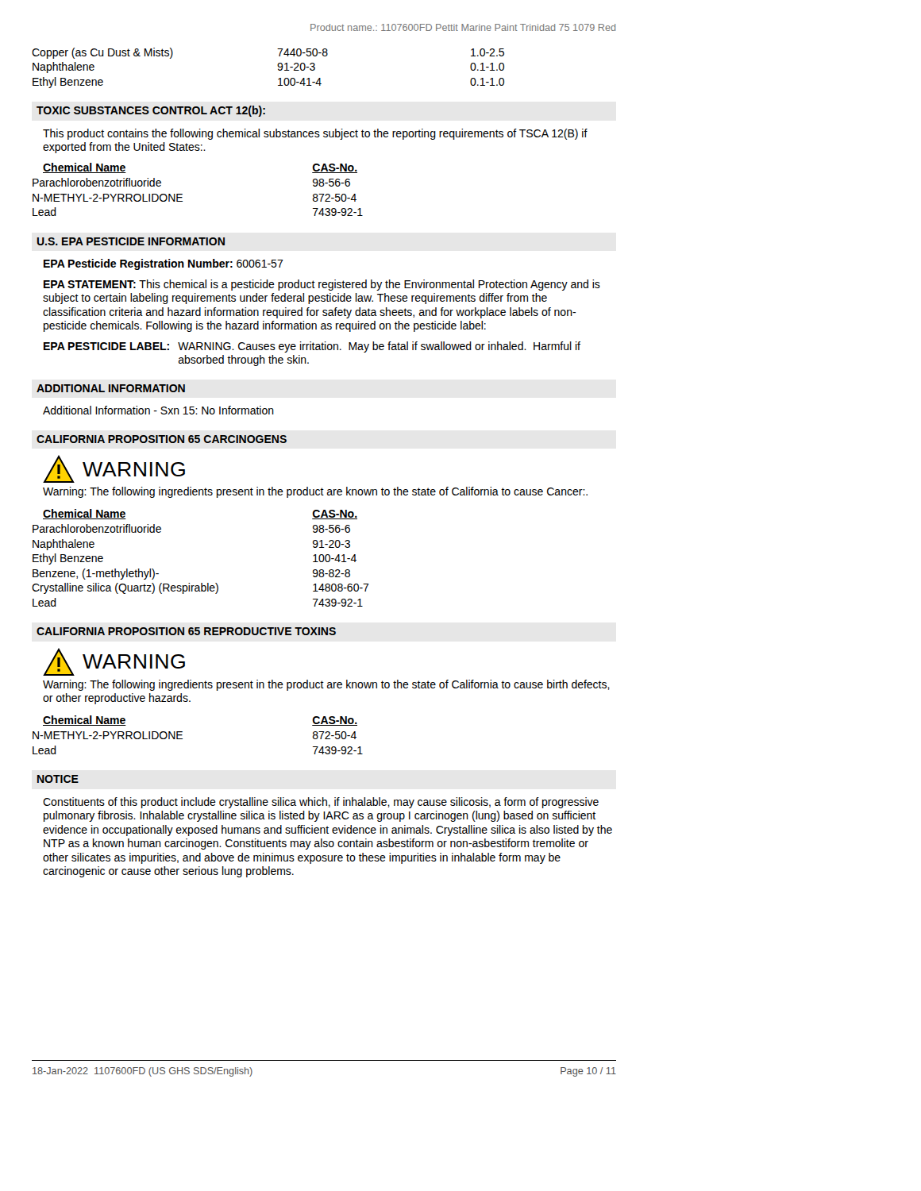Product name.: 1107600FD Pettit Marine Paint Trinidad 75 1079 Red
| Copper (as Cu Dust & Mists) | 7440-50-8 | 1.0-2.5 |
| Naphthalene | 91-20-3 | 0.1-1.0 |
| Ethyl Benzene | 100-41-4 | 0.1-1.0 |
TOXIC SUBSTANCES CONTROL ACT 12(b):
This product contains the following chemical substances subject to the reporting requirements of TSCA 12(B) if exported from the United States:.
| Chemical Name | CAS-No. |
| --- | --- |
| Parachlorobenzotrifluoride | 98-56-6 |
| N-METHYL-2-PYRROLIDONE | 872-50-4 |
| Lead | 7439-92-1 |
U.S. EPA PESTICIDE INFORMATION
EPA Pesticide Registration Number: 60061-57
EPA STATEMENT: This chemical is a pesticide product registered by the Environmental Protection Agency and is subject to certain labeling requirements under federal pesticide law. These requirements differ from the classification criteria and hazard information required for safety data sheets, and for workplace labels of non-pesticide chemicals. Following is the hazard information as required on the pesticide label:
EPA PESTICIDE LABEL:
WARNING. Causes eye irritation. May be fatal if swallowed or inhaled. Harmful if absorbed through the skin.
ADDITIONAL INFORMATION
Additional Information - Sxn 15: No Information
CALIFORNIA PROPOSITION 65 CARCINOGENS
WARNING
Warning: The following ingredients present in the product are known to the state of California to cause Cancer:.
| Chemical Name | CAS-No. |
| --- | --- |
| Parachlorobenzotrifluoride | 98-56-6 |
| Naphthalene | 91-20-3 |
| Ethyl Benzene | 100-41-4 |
| Benzene, (1-methylethyl)- | 98-82-8 |
| Crystalline silica (Quartz) (Respirable) | 14808-60-7 |
| Lead | 7439-92-1 |
CALIFORNIA PROPOSITION 65 REPRODUCTIVE TOXINS
WARNING
Warning: The following ingredients present in the product are known to the state of California to cause birth defects, or other reproductive hazards.
| Chemical Name | CAS-No. |
| --- | --- |
| N-METHYL-2-PYRROLIDONE | 872-50-4 |
| Lead | 7439-92-1 |
NOTICE
Constituents of this product include crystalline silica which, if inhalable, may cause silicosis, a form of progressive pulmonary fibrosis. Inhalable crystalline silica is listed by IARC as a group I carcinogen (lung) based on sufficient evidence in occupationally exposed humans and sufficient evidence in animals. Crystalline silica is also listed by the NTP as a known human carcinogen. Constituents may also contain asbestiform or non-asbestiform tremolite or other silicates as impurities, and above de minimus exposure to these impurities in inhalable form may be carcinogenic or cause other serious lung problems.
18-Jan-2022 1107600FD (US GHS SDS/English)
Page 10 / 11